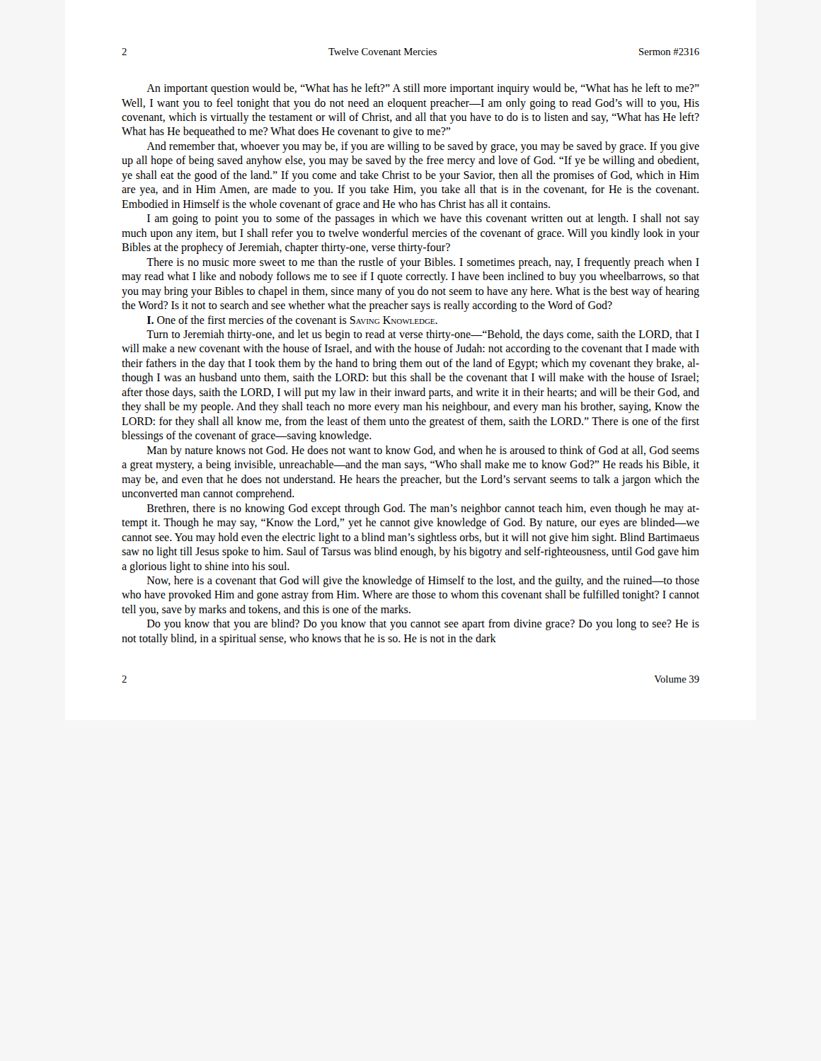2 Twelve Covenant Mercies Sermon #2316
An important question would be, “What has he left?” A still more important inquiry would be, “What has he left to me?” Well, I want you to feel tonight that you do not need an eloquent preacher—I am only going to read God’s will to you, His covenant, which is virtually the testament or will of Christ, and all that you have to do is to listen and say, “What has He left? What has He bequeathed to me? What does He covenant to give to me?”
And remember that, whoever you may be, if you are willing to be saved by grace, you may be saved by grace. If you give up all hope of being saved anyhow else, you may be saved by the free mercy and love of God. “If ye be willing and obedient, ye shall eat the good of the land.” If you come and take Christ to be your Savior, then all the promises of God, which in Him are yea, and in Him Amen, are made to you. If you take Him, you take all that is in the covenant, for He is the covenant. Embodied in Himself is the whole covenant of grace and He who has Christ has all it contains.
I am going to point you to some of the passages in which we have this covenant written out at length. I shall not say much upon any item, but I shall refer you to twelve wonderful mercies of the covenant of grace. Will you kindly look in your Bibles at the prophecy of Jeremiah, chapter thirty-one, verse thirty-four?
There is no music more sweet to me than the rustle of your Bibles. I sometimes preach, nay, I frequently preach when I may read what I like and nobody follows me to see if I quote correctly. I have been inclined to buy you wheelbarrows, so that you may bring your Bibles to chapel in them, since many of you do not seem to have any here. What is the best way of hearing the Word? Is it not to search and see whether what the preacher says is really according to the Word of God?
I. One of the first mercies of the covenant is Saving Knowledge.
Turn to Jeremiah thirty-one, and let us begin to read at verse thirty-one—“Behold, the days come, saith the LORD, that I will make a new covenant with the house of Israel, and with the house of Judah: not according to the covenant that I made with their fathers in the day that I took them by the hand to bring them out of the land of Egypt; which my covenant they brake, although I was an husband unto them, saith the LORD: but this shall be the covenant that I will make with the house of Israel; after those days, saith the LORD, I will put my law in their inward parts, and write it in their hearts; and will be their God, and they shall be my people. And they shall teach no more every man his neighbour, and every man his brother, saying, Know the LORD: for they shall all know me, from the least of them unto the greatest of them, saith the LORD.” There is one of the first blessings of the covenant of grace—saving knowledge.
Man by nature knows not God. He does not want to know God, and when he is aroused to think of God at all, God seems a great mystery, a being invisible, unreachable—and the man says, “Who shall make me to know God?” He reads his Bible, it may be, and even that he does not understand. He hears the preacher, but the Lord’s servant seems to talk a jargon which the unconverted man cannot comprehend.
Brethren, there is no knowing God except through God. The man’s neighbor cannot teach him, even though he may attempt it. Though he may say, “Know the Lord,” yet he cannot give knowledge of God. By nature, our eyes are blinded—we cannot see. You may hold even the electric light to a blind man’s sightless orbs, but it will not give him sight. Blind Bartimaeus saw no light till Jesus spoke to him. Saul of Tarsus was blind enough, by his bigotry and self-righteousness, until God gave him a glorious light to shine into his soul.
Now, here is a covenant that God will give the knowledge of Himself to the lost, and the guilty, and the ruined—to those who have provoked Him and gone astray from Him. Where are those to whom this covenant shall be fulfilled tonight? I cannot tell you, save by marks and tokens, and this is one of the marks.
Do you know that you are blind? Do you know that you cannot see apart from divine grace? Do you long to see? He is not totally blind, in a spiritual sense, who knows that he is so. He is not in the dark
2 Volume 39